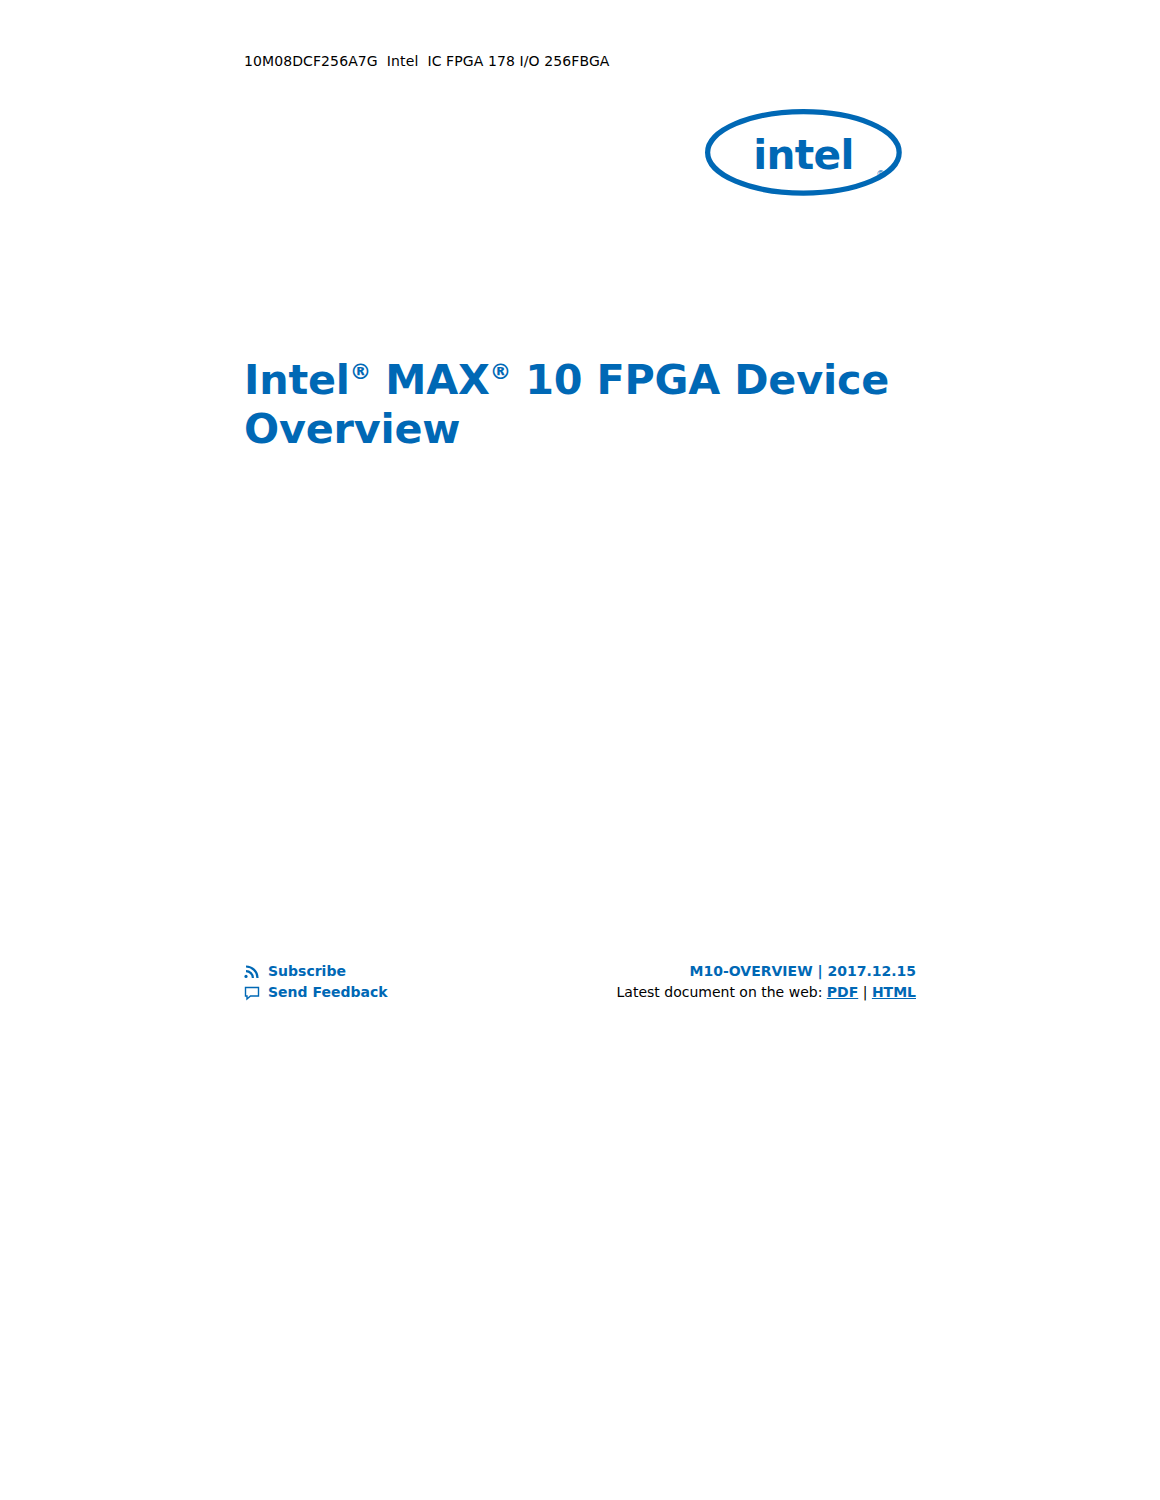10M08DCF256A7G Intel IC FPGA 178 I/O 256FBGA
intel ®
Intel® MAX® 10 FPGA Device
Overview
Subscribe
Send Feedback
M10-OVERVIEW | 2017.12.15
Latest document on the web: PDF | HTML